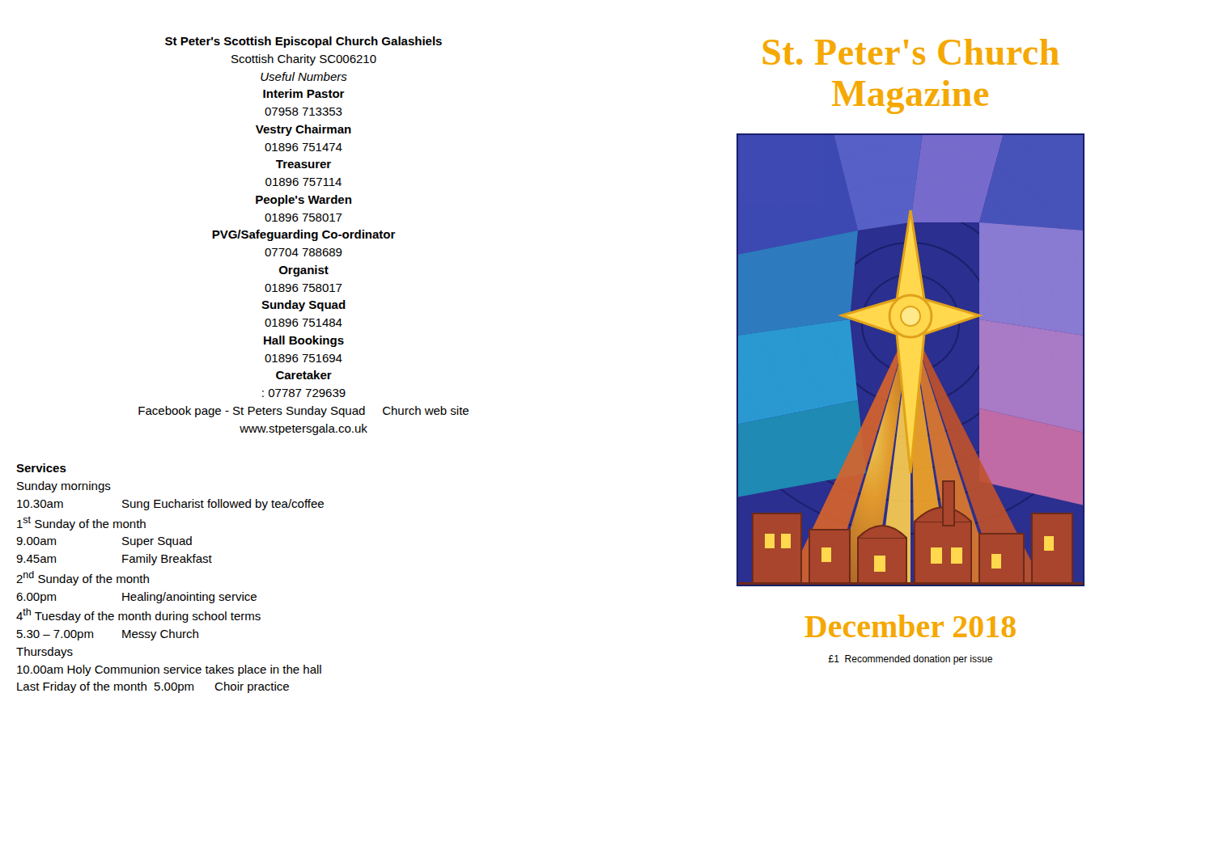St Peter's Scottish Episcopal Church Galashiels
Scottish Charity SC006210
Useful Numbers
Interim Pastor
07958 713353
Vestry Chairman
01896 751474
Treasurer
01896 757114
People's Warden
01896 758017
PVG/Safeguarding Co-ordinator
07704 788689
Organist
01896 758017
Sunday Squad
01896 751484
Hall Bookings
01896 751694
Caretaker
: 07787 729639
Facebook page - St Peters Sunday Squad Church web site
www.stpetersgala.co.uk
Services
Sunday mornings
| 10.30am | Sung Eucharist followed by tea/coffee |
| 1 st Sunday of the month |
| 9.00am | Super Squad |
| 9.45am | Family Breakfast |
| 2 nd Sunday of the month |
| 6.00pm | Healing/anointing service |
| 4 th Tuesday of the month during school terms |
| 5.30 – 7.00pm | Messy Church |
| Thursdays |
| 10.00am Holy Communion service takes place in the hall |
| Last Friday of the month 5.00pm Choir practice |
St. Peter's Church
Magazine
December 2018
£1 Recommended donation per issue